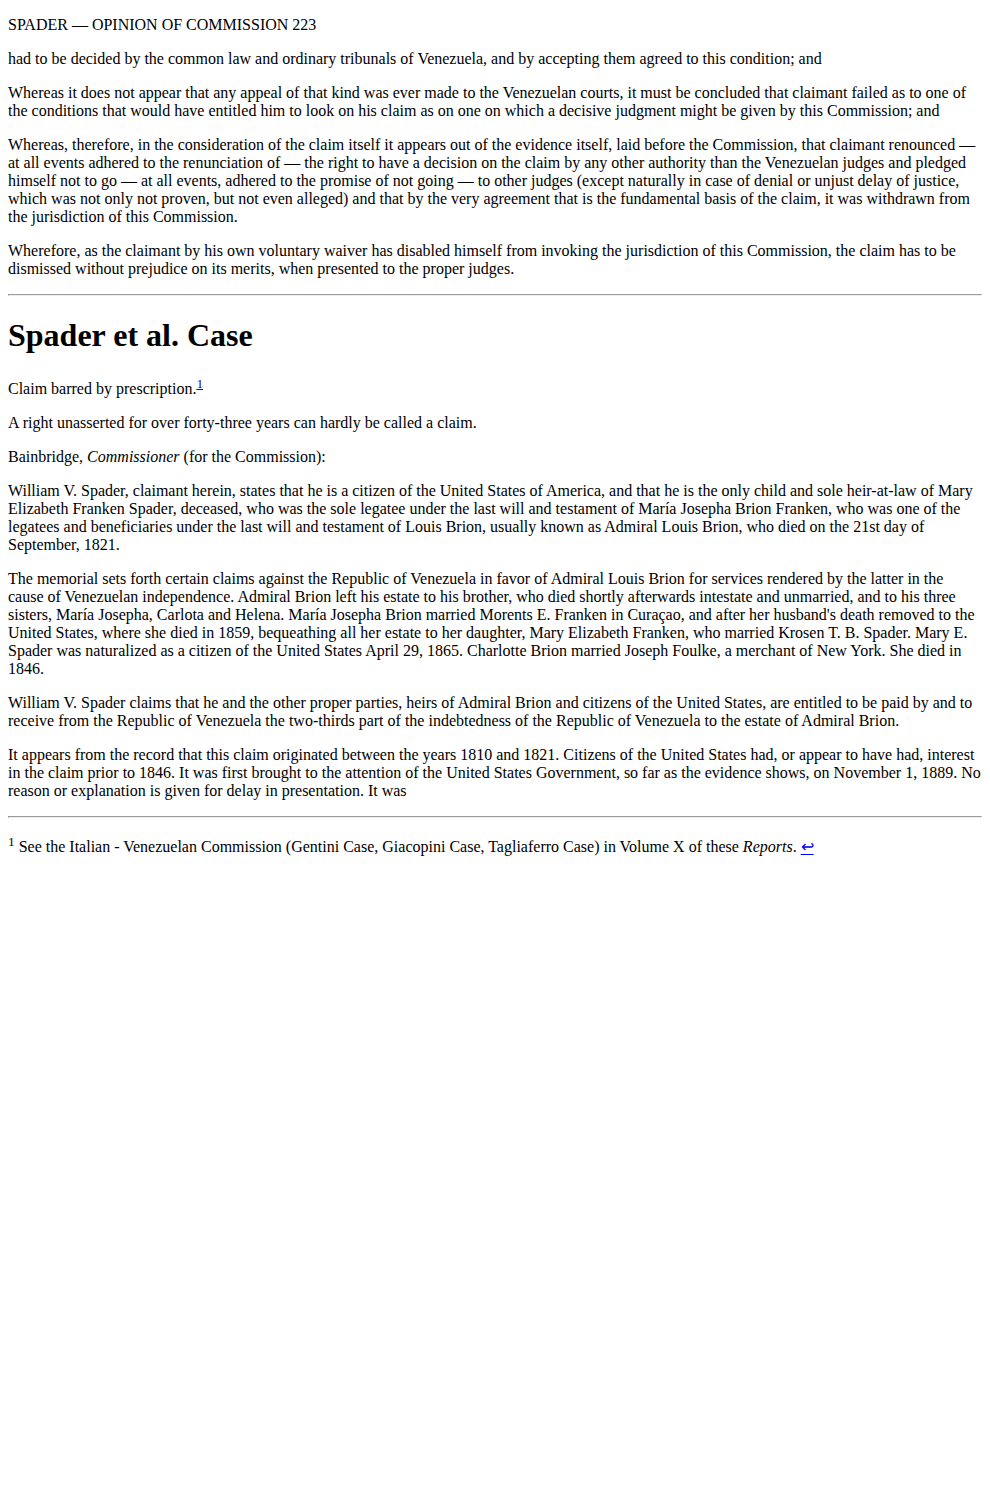SPADER — OPINION OF COMMISSION 223
had to be decided by the common law and ordinary tribunals of Venezuela, and by accepting them agreed to this condition; and
Whereas it does not appear that any appeal of that kind was ever made to the Venezuelan courts, it must be concluded that claimant failed as to one of the conditions that would have entitled him to look on his claim as on one on which a decisive judgment might be given by this Commission; and
Whereas, therefore, in the consideration of the claim itself it appears out of the evidence itself, laid before the Commission, that claimant renounced — at all events adhered to the renunciation of — the right to have a decision on the claim by any other authority than the Venezuelan judges and pledged himself not to go — at all events, adhered to the promise of not going — to other judges (except naturally in case of denial or unjust delay of justice, which was not only not proven, but not even alleged) and that by the very agreement that is the fundamental basis of the claim, it was withdrawn from the jurisdiction of this Commission.
Wherefore, as the claimant by his own voluntary waiver has disabled himself from invoking the jurisdiction of this Commission, the claim has to be dismissed without prejudice on its merits, when presented to the proper judges.
Spader et al. Case
Claim barred by prescription.1
A right unasserted for over forty-three years can hardly be called a claim.
Bainbridge, Commissioner (for the Commission):
William V. Spader, claimant herein, states that he is a citizen of the United States of America, and that he is the only child and sole heir-at-law of Mary Elizabeth Franken Spader, deceased, who was the sole legatee under the last will and testament of María Josepha Brion Franken, who was one of the legatees and beneficiaries under the last will and testament of Louis Brion, usually known as Admiral Louis Brion, who died on the 21st day of September, 1821.
The memorial sets forth certain claims against the Republic of Venezuela in favor of Admiral Louis Brion for services rendered by the latter in the cause of Venezuelan independence. Admiral Brion left his estate to his brother, who died shortly afterwards intestate and unmarried, and to his three sisters, María Josepha, Carlota and Helena. María Josepha Brion married Morents E. Franken in Curaçao, and after her husband's death removed to the United States, where she died in 1859, bequeathing all her estate to her daughter, Mary Elizabeth Franken, who married Krosen T. B. Spader. Mary E. Spader was naturalized as a citizen of the United States April 29, 1865. Charlotte Brion married Joseph Foulke, a merchant of New York. She died in 1846.
William V. Spader claims that he and the other proper parties, heirs of Admiral Brion and citizens of the United States, are entitled to be paid by and to receive from the Republic of Venezuela the two-thirds part of the indebtedness of the Republic of Venezuela to the estate of Admiral Brion.
It appears from the record that this claim originated between the years 1810 and 1821. Citizens of the United States had, or appear to have had, interest in the claim prior to 1846. It was first brought to the attention of the United States Government, so far as the evidence shows, on November 1, 1889. No reason or explanation is given for delay in presentation. It was
1 See the Italian - Venezuelan Commission (Gentini Case, Giacopini Case, Tagliaferro Case) in Volume X of these Reports. ↩